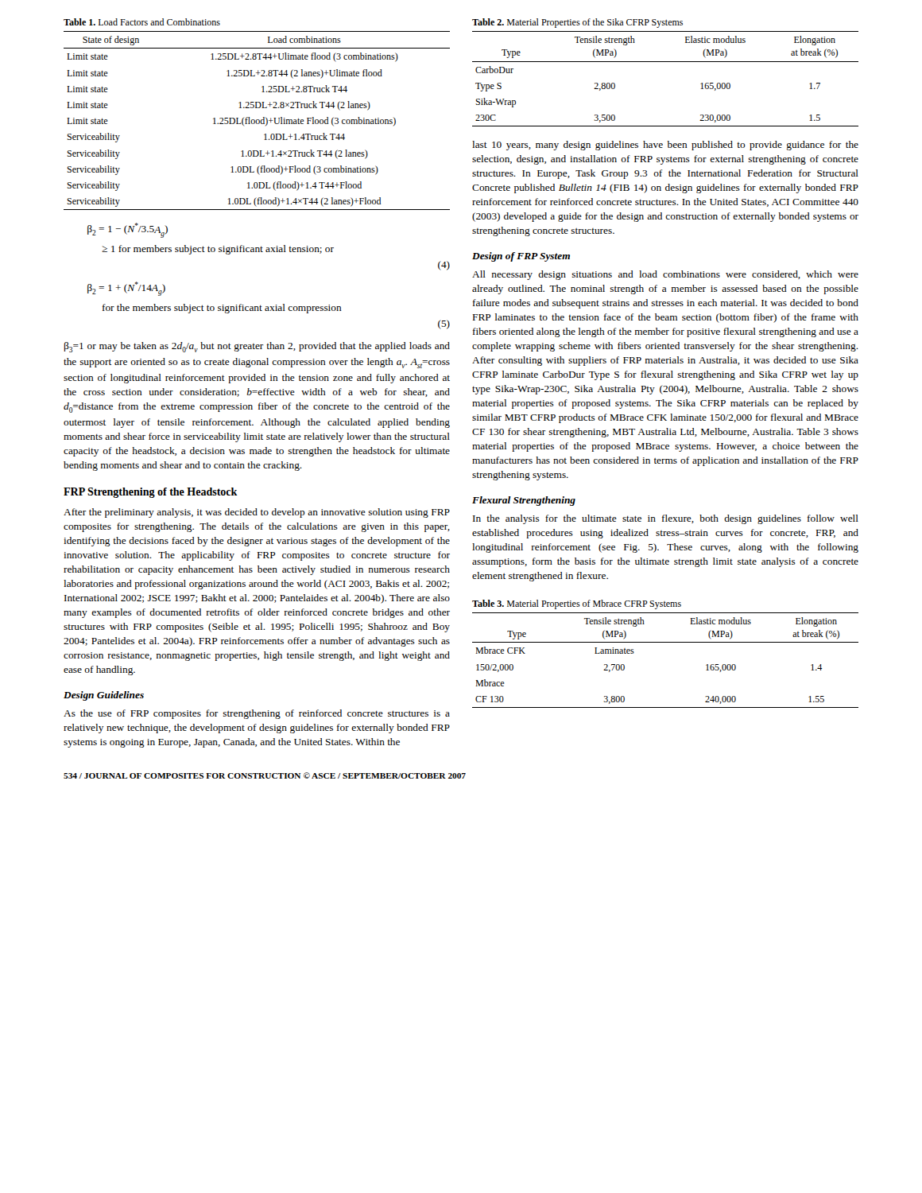Table 1. Load Factors and Combinations
| State of design | Load combinations |
| --- | --- |
| Limit state | 1.25DL+2.8T44+Ulimate flood (3 combinations) |
| Limit state | 1.25DL+2.8T44 (2 lanes)+Ulimate flood |
| Limit state | 1.25DL+2.8Truck T44 |
| Limit state | 1.25DL+2.8×2Truck T44 (2 lanes) |
| Limit state | 1.25DL(flood)+Ulimate Flood (3 combinations) |
| Serviceability | 1.0DL+1.4Truck T44 |
| Serviceability | 1.0DL+1.4×2Truck T44 (2 lanes) |
| Serviceability | 1.0DL (flood)+Flood (3 combinations) |
| Serviceability | 1.0DL (flood)+1.4 T44+Flood |
| Serviceability | 1.0DL (flood)+1.4×T44 (2 lanes)+Flood |
β2 = 1 − (N*/3.5Ag)
≥ 1 for members subject to significant axial tension; or
(4)
β2 = 1 + (N*/14Ag)
for the members subject to significant axial compression
(5)
β3=1 or may be taken as 2d0/av but not greater than 2, provided that the applied loads and the support are oriented so as to create diagonal compression over the length av. Ast=cross section of longitudinal reinforcement provided in the tension zone and fully anchored at the cross section under consideration; b=effective width of a web for shear, and d0=distance from the extreme compression fiber of the concrete to the centroid of the outermost layer of tensile reinforcement. Although the calculated applied bending moments and shear force in serviceability limit state are relatively lower than the structural capacity of the headstock, a decision was made to strengthen the headstock for ultimate bending moments and shear and to contain the cracking.
FRP Strengthening of the Headstock
After the preliminary analysis, it was decided to develop an innovative solution using FRP composites for strengthening. The details of the calculations are given in this paper, identifying the decisions faced by the designer at various stages of the development of the innovative solution. The applicability of FRP composites to concrete structure for rehabilitation or capacity enhancement has been actively studied in numerous research laboratories and professional organizations around the world (ACI 2003, Bakis et al. 2002; International 2002; JSCE 1997; Bakht et al. 2000; Pantelaides et al. 2004b). There are also many examples of documented retrofits of older reinforced concrete bridges and other structures with FRP composites (Seible et al. 1995; Policelli 1995; Shahrooz and Boy 2004; Pantelides et al. 2004a). FRP reinforcements offer a number of advantages such as corrosion resistance, nonmagnetic properties, high tensile strength, and light weight and ease of handling.
Design Guidelines
As the use of FRP composites for strengthening of reinforced concrete structures is a relatively new technique, the development of design guidelines for externally bonded FRP systems is ongoing in Europe, Japan, Canada, and the United States. Within the
Table 2. Material Properties of the Sika CFRP Systems
| Type | Tensile strength (MPa) | Elastic modulus (MPa) | Elongation at break (%) |
| --- | --- | --- | --- |
| CarboDur | | | |
| Type S | 2,800 | 165,000 | 1.7 |
| Sika-Wrap | | | |
| 230C | 3,500 | 230,000 | 1.5 |
last 10 years, many design guidelines have been published to provide guidance for the selection, design, and installation of FRP systems for external strengthening of concrete structures. In Europe, Task Group 9.3 of the International Federation for Structural Concrete published Bulletin 14 (FIB 14) on design guidelines for externally bonded FRP reinforcement for reinforced concrete structures. In the United States, ACI Committee 440 (2003) developed a guide for the design and construction of externally bonded systems or strengthening concrete structures.
Design of FRP System
All necessary design situations and load combinations were considered, which were already outlined. The nominal strength of a member is assessed based on the possible failure modes and subsequent strains and stresses in each material. It was decided to bond FRP laminates to the tension face of the beam section (bottom fiber) of the frame with fibers oriented along the length of the member for positive flexural strengthening and use a complete wrapping scheme with fibers oriented transversely for the shear strengthening. After consulting with suppliers of FRP materials in Australia, it was decided to use Sika CFRP laminate CarboDur Type S for flexural strengthening and Sika CFRP wet lay up type Sika-Wrap-230C, Sika Australia Pty (2004), Melbourne, Australia. Table 2 shows material properties of proposed systems. The Sika CFRP materials can be replaced by similar MBT CFRP products of MBrace CFK laminate 150/2,000 for flexural and MBrace CF 130 for shear strengthening, MBT Australia Ltd, Melbourne, Australia. Table 3 shows material properties of the proposed MBrace systems. However, a choice between the manufacturers has not been considered in terms of application and installation of the FRP strengthening systems.
Flexural Strengthening
In the analysis for the ultimate state in flexure, both design guidelines follow well established procedures using idealized stress–strain curves for concrete, FRP, and longitudinal reinforcement (see Fig. 5). These curves, along with the following assumptions, form the basis for the ultimate strength limit state analysis of a concrete element strengthened in flexure.
Table 3. Material Properties of Mbrace CFRP Systems
| Type | Tensile strength (MPa) | Elastic modulus (MPa) | Elongation at break (%) |
| --- | --- | --- | --- |
| Mbrace CFK | Laminates | | |
| 150/2,000 | 2,700 | 165,000 | 1.4 |
| Mbrace | | | |
| CF 130 | 3,800 | 240,000 | 1.55 |
534 / JOURNAL OF COMPOSITES FOR CONSTRUCTION © ASCE / SEPTEMBER/OCTOBER 2007